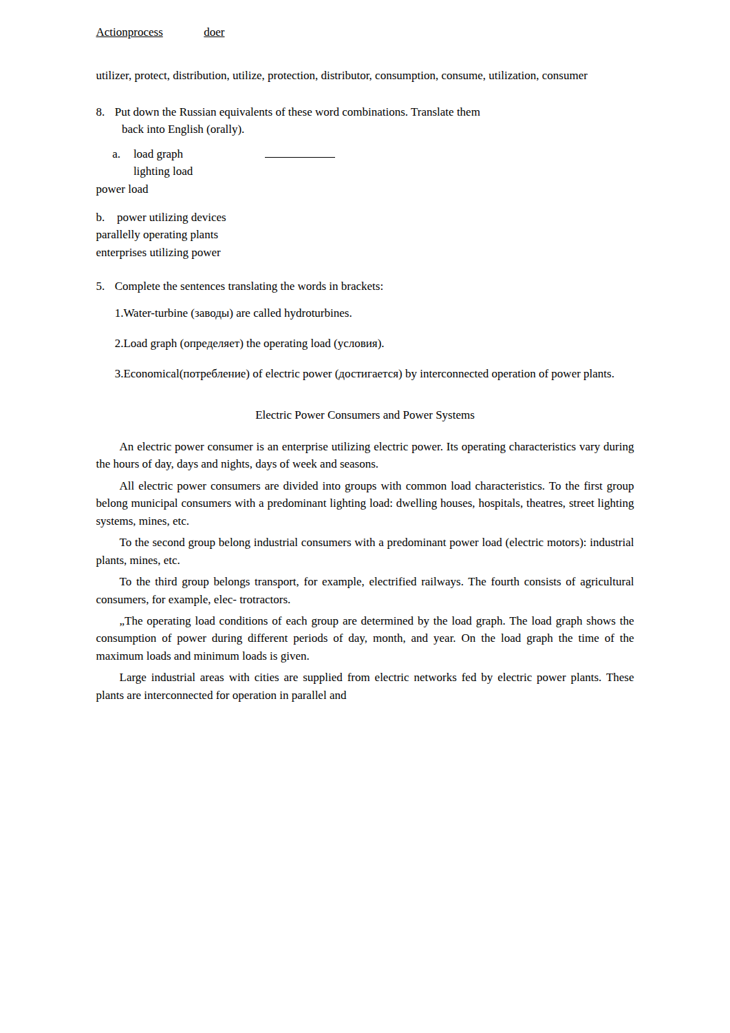Actionprocess doer
utilizer, protect, distribution, utilize, protection, distributor, consumption, consume, utilization, consumer
8. Put down the Russian equivalents of these word combinations. Translate them back into English (orally).
a. load graph lighting load power load
b. power utilizing devices parallelly operating plants enterprises utilizing power
5. Complete the sentences translating the words in brackets:
1.Water-turbine (заводы) are called hydroturbines.
2.Load graph (определяет) the operating load (условия).
3.Economical(потребление) of electric power (достигается) by interconnected operation of power plants.
Electric Power Consumers and Power Systems
An electric power consumer is an enterprise utilizing electric power. Its operating characteristics vary during the hours of day, days and nights, days of week and seasons.
All electric power consumers are divided into groups with common load characteristics. To the first group belong municipal consumers with a predominant lighting load: dwelling houses, hospitals, theatres, street lighting systems, mines, etc.
To the second group belong industrial consumers with a predominant power load (electric motors): industrial plants, mines, etc.
To the third group belongs transport, for example, electrified railways. The fourth consists of agricultural consumers, for example, elec- trotractors.
„The operating load conditions of each group are determined by the load graph. The load graph shows the consumption of power during different periods of day, month, and year. On the load graph the time of the maximum loads and minimum loads is given.
Large industrial areas with cities are supplied from electric networks fed by electric power plants. These plants are interconnected for operation in parallel and